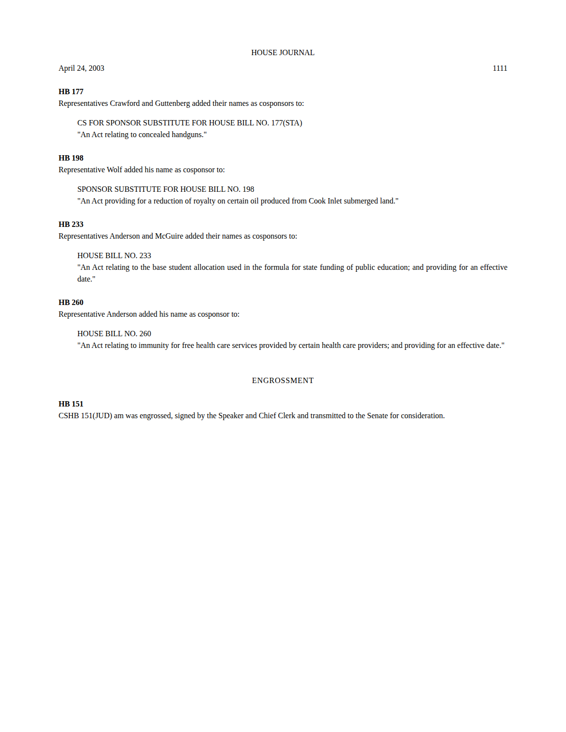HOUSE JOURNAL
April 24, 2003 1111
HB 177
Representatives Crawford and Guttenberg added their names as cosponsors to:
CS FOR SPONSOR SUBSTITUTE FOR HOUSE BILL NO. 177(STA)
"An Act relating to concealed handguns."
HB 198
Representative Wolf added his name as cosponsor to:
SPONSOR SUBSTITUTE FOR HOUSE BILL NO. 198
"An Act providing for a reduction of royalty on certain oil produced from Cook Inlet submerged land."
HB 233
Representatives Anderson and McGuire added their names as cosponsors to:
HOUSE BILL NO. 233
"An Act relating to the base student allocation used in the formula for state funding of public education; and providing for an effective date."
HB 260
Representative Anderson added his name as cosponsor to:
HOUSE BILL NO. 260
"An Act relating to immunity for free health care services provided by certain health care providers; and providing for an effective date."
ENGROSSMENT
HB 151
CSHB 151(JUD) am was engrossed, signed by the Speaker and Chief Clerk and transmitted to the Senate for consideration.